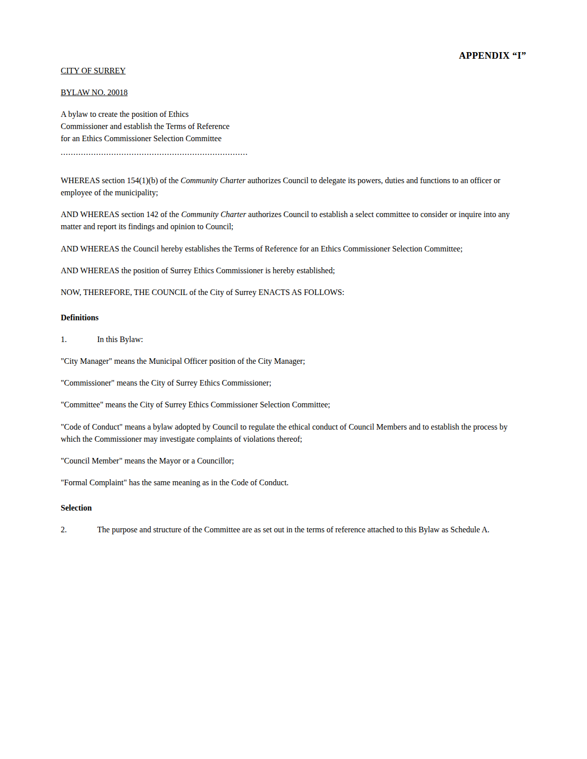APPENDIX “I”
CITY OF SURREY
BYLAW NO. 20018
A bylaw to create the position of Ethics
Commissioner and establish the Terms of Reference
for an Ethics Commissioner Selection Committee
..........................................................................
WHEREAS section 154(1)(b) of the Community Charter authorizes Council to delegate its powers, duties and functions to an officer or employee of the municipality;
AND WHEREAS section 142 of the Community Charter authorizes Council to establish a select committee to consider or inquire into any matter and report its findings and opinion to Council;
AND WHEREAS the Council hereby establishes the Terms of Reference for an Ethics Commissioner Selection Committee;
AND WHEREAS the position of Surrey Ethics Commissioner is hereby established;
NOW, THEREFORE, THE COUNCIL of the City of Surrey ENACTS AS FOLLOWS:
Definitions
1.
In this Bylaw:
"City Manager" means the Municipal Officer position of the City Manager;
"Commissioner" means the City of Surrey Ethics Commissioner;
"Committee" means the City of Surrey Ethics Commissioner Selection Committee;
"Code of Conduct" means a bylaw adopted by Council to regulate the ethical conduct of Council Members and to establish the process by which the Commissioner may investigate complaints of violations thereof;
"Council Member" means the Mayor or a Councillor;
"Formal Complaint" has the same meaning as in the Code of Conduct.
Selection
2.
The purpose and structure of the Committee are as set out in the terms of reference attached to this Bylaw as Schedule A.